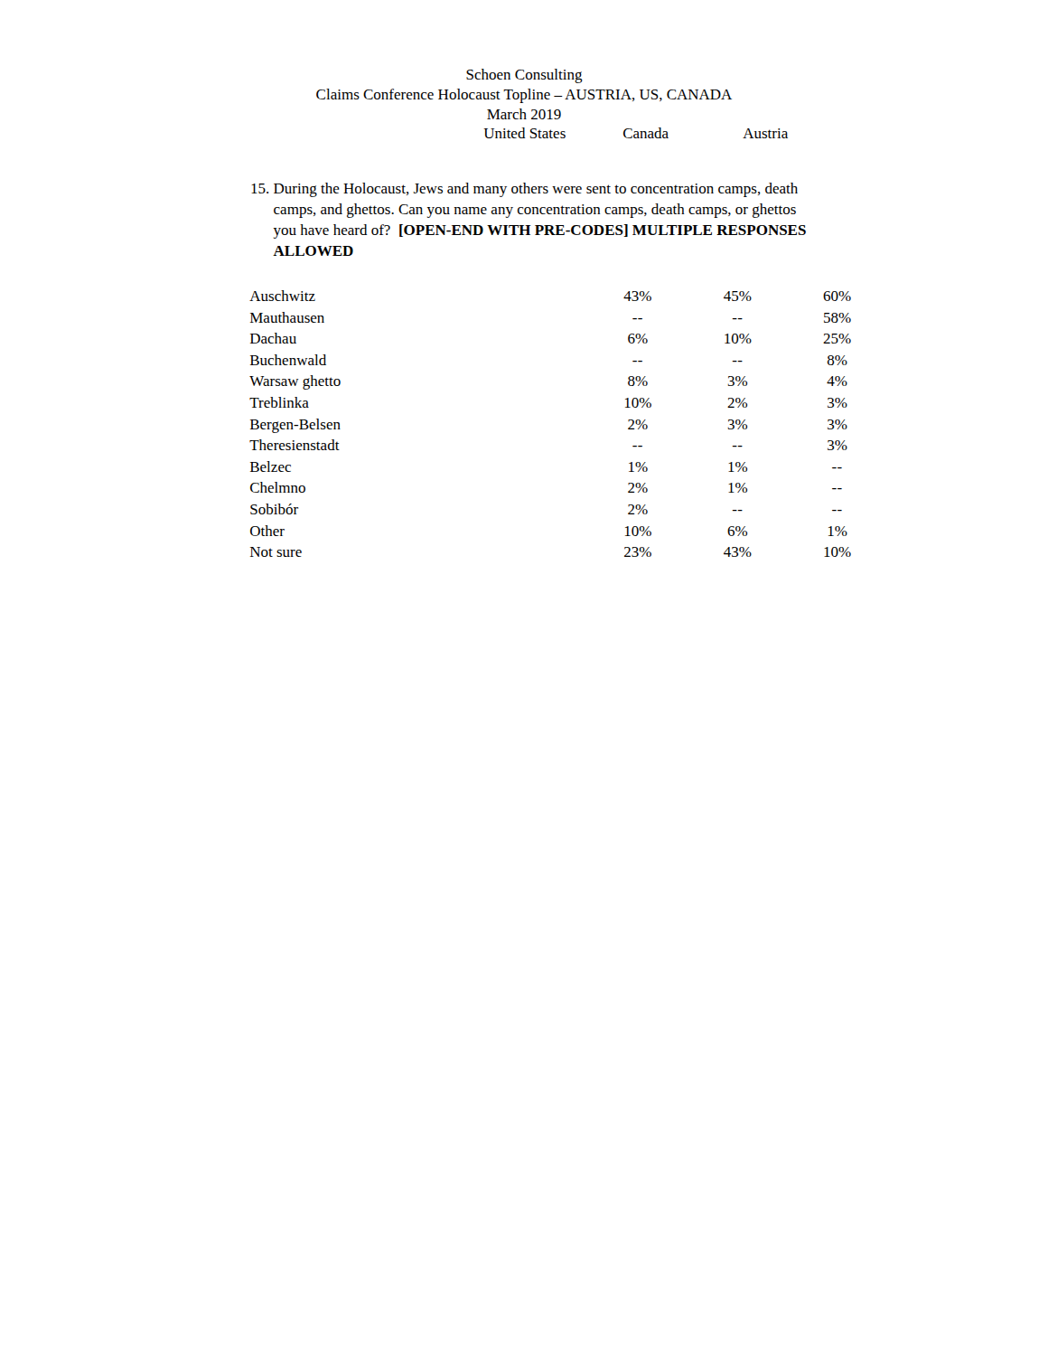Schoen Consulting Claims Conference Holocaust Topline – AUSTRIA, US, CANADA March 2019
United States Canada Austria
During the Holocaust, Jews and many others were sent to concentration camps, death camps, and ghettos. Can you name any concentration camps, death camps, or ghettos you have heard of? [OPEN-END WITH PRE-CODES] MULTIPLE RESPONSES ALLOWED
| Auschwitz | 43% | 45% | 60% |
| Mauthausen | -- | -- | 58% |
| Dachau | 6% | 10% | 25% |
| Buchenwald | -- | -- | 8% |
| Warsaw ghetto | 8% | 3% | 4% |
| Treblinka | 10% | 2% | 3% |
| Bergen-Belsen | 2% | 3% | 3% |
| Theresienstadt | -- | -- | 3% |
| Belzec | 1% | 1% | -- |
| Chelmno | 2% | 1% | -- |
| Sobibór | 2% | -- | -- |
| Other | 10% | 6% | 1% |
| Not sure | 23% | 43% | 10% |